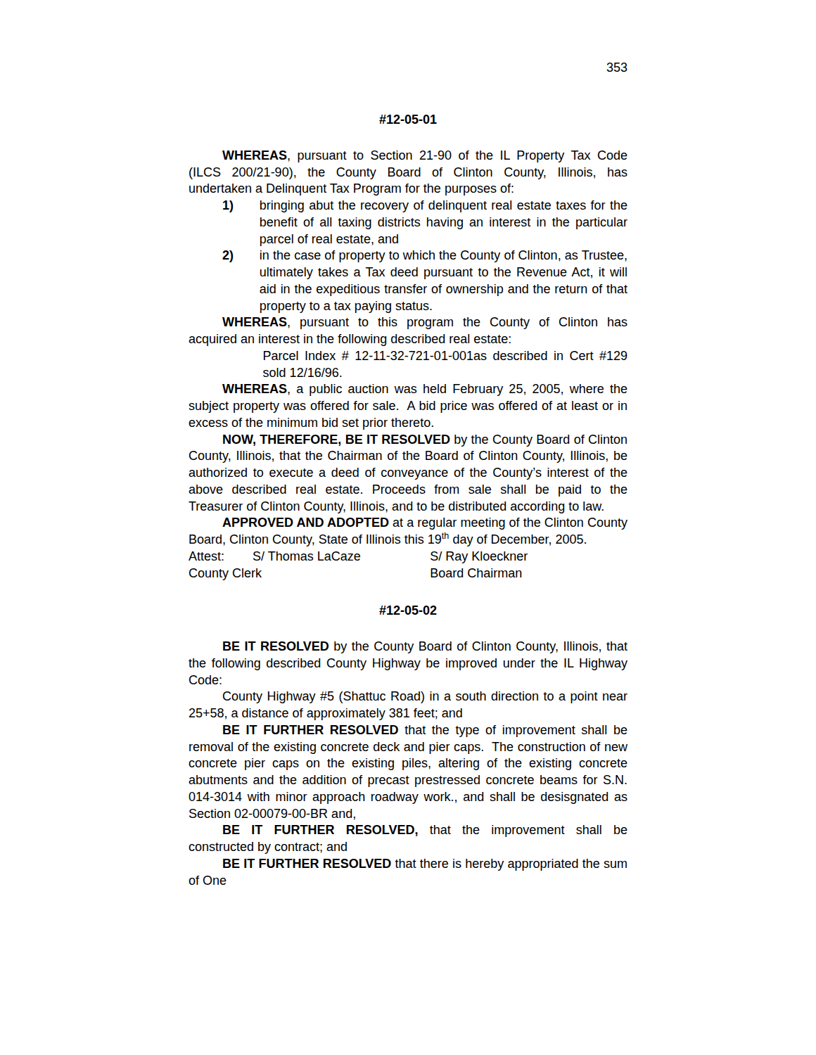353
#12-05-01
WHEREAS, pursuant to Section 21-90 of the IL Property Tax Code (ILCS 200/21-90), the County Board of Clinton County, Illinois, has undertaken a Delinquent Tax Program for the purposes of:
1) bringing abut the recovery of delinquent real estate taxes for the benefit of all taxing districts having an interest in the particular parcel of real estate, and
2) in the case of property to which the County of Clinton, as Trustee, ultimately takes a Tax deed pursuant to the Revenue Act, it will aid in the expeditious transfer of ownership and the return of that property to a tax paying status.
WHEREAS, pursuant to this program the County of Clinton has acquired an interest in the following described real estate:
Parcel Index # 12-11-32-721-01-001as described in Cert #129 sold 12/16/96.
WHEREAS, a public auction was held February 25, 2005, where the subject property was offered for sale. A bid price was offered of at least or in excess of the minimum bid set prior thereto.
NOW, THEREFORE, BE IT RESOLVED by the County Board of Clinton County, Illinois, that the Chairman of the Board of Clinton County, Illinois, be authorized to execute a deed of conveyance of the County’s interest of the above described real estate. Proceeds from sale shall be paid to the Treasurer of Clinton County, Illinois, and to be distributed according to law.
APPROVED AND ADOPTED at a regular meeting of the Clinton County Board, Clinton County, State of Illinois this 19th day of December, 2005.
Attest: S/ Thomas LaCaze
S/ Ray Kloeckner
County Clerk
Board Chairman
#12-05-02
BE IT RESOLVED by the County Board of Clinton County, Illinois, that the following described County Highway be improved under the IL Highway Code:
County Highway #5 (Shattuc Road) in a south direction to a point near 25+58, a distance of approximately 381 feet; and
BE IT FURTHER RESOLVED that the type of improvement shall be removal of the existing concrete deck and pier caps. The construction of new concrete pier caps on the existing piles, altering of the existing concrete abutments and the addition of precast prestressed concrete beams for S.N. 014-3014 with minor approach roadway work., and shall be desisgnated as Section 02-00079-00-BR and,
BE IT FURTHER RESOLVED, that the improvement shall be constructed by contract; and
BE IT FURTHER RESOLVED that there is hereby appropriated the sum of One